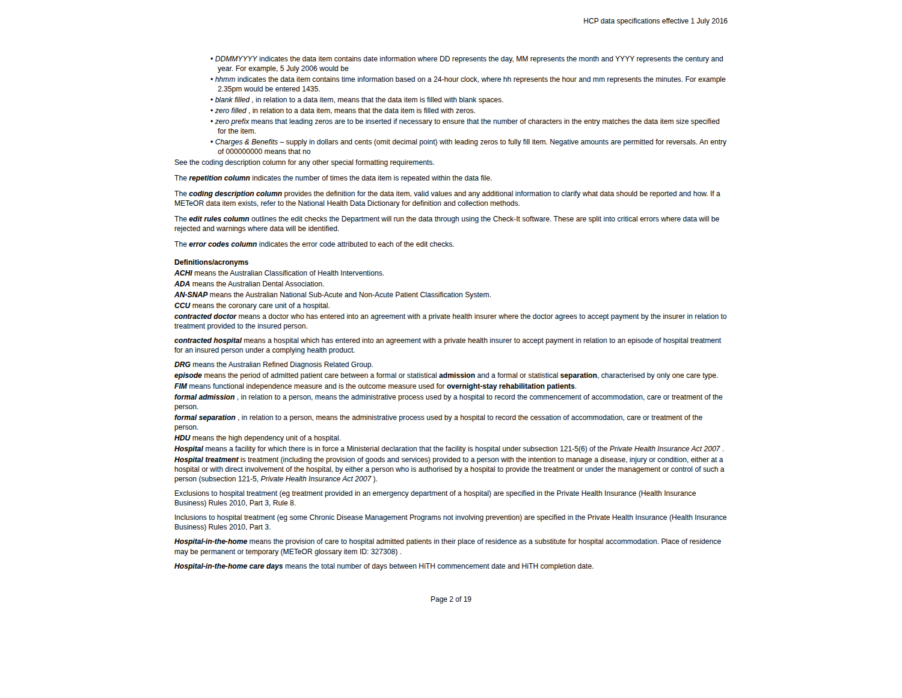HCP data specifications effective 1 July 2016
• DDMMYYYY indicates the data item contains date information where DD represents the day, MM represents the month and YYYY represents the century and year. For example, 5 July 2006 would be
• hhmm indicates the data item contains time information based on a 24-hour clock, where hh represents the hour and mm represents the minutes. For example 2.35pm would be entered 1435.
• blank filled , in relation to a data item, means that the data item is filled with blank spaces.
• zero filled , in relation to a data item, means that the data item is filled with zeros.
• zero prefix means that leading zeros are to be inserted if necessary to ensure that the number of characters in the entry matches the data item size specified for the item.
• Charges & Benefits – supply in dollars and cents (omit decimal point) with leading zeros to fully fill item. Negative amounts are permitted for reversals. An entry of 000000000 means that no
See the coding description column for any other special formatting requirements.
The repetition column indicates the number of times the data item is repeated within the data file.
The coding description column provides the definition for the data item, valid values and any additional information to clarify what data should be reported and how. If a METeOR data item exists, refer to the National Health Data Dictionary for definition and collection methods.
The edit rules column outlines the edit checks the Department will run the data through using the Check-It software. These are split into critical errors where data will be rejected and warnings where data will be identified.
The error codes column indicates the error code attributed to each of the edit checks.
Definitions/acronyms
ACHI means the Australian Classification of Health Interventions.
ADA means the Australian Dental Association.
AN-SNAP means the Australian National Sub‑Acute and Non‑Acute Patient Classification System.
CCU means the coronary care unit of a hospital.
contracted doctor means a doctor who has entered into an agreement with a private health insurer where the doctor agrees to accept payment by the insurer in relation to treatment provided to the insured person.
contracted hospital means a hospital which has entered into an agreement with a private health insurer to accept payment in relation to an episode of hospital treatment for an insured person under a complying health product.
DRG means the Australian Refined Diagnosis Related Group.
episode means the period of admitted patient care between a formal or statistical admission and a formal or statistical separation, characterised by only one care type.
FIM means functional independence measure and is the outcome measure used for overnight-stay rehabilitation patients.
formal admission , in relation to a person, means the administrative process used by a hospital to record the commencement of accommodation, care or treatment of the person.
formal separation , in relation to a person, means the administrative process used by a hospital to record the cessation of accommodation, care or treatment of the person.
HDU means the high dependency unit of a hospital.
Hospital means a facility for which there is in force a Ministerial declaration that the facility is hospital under subsection 121-5(6) of the Private Health Insurance Act 2007 .
Hospital treatment is treatment (including the provision of goods and services) provided to a person with the intention to manage a disease, injury or condition, either at a hospital or with direct involvement of the hospital, by either a person who is authorised by a hospital to provide the treatment or under the management or control of such a person (subsection 121-5, Private Health Insurance Act 2007 ).
Exclusions to hospital treatment (eg treatment provided in an emergency department of a hospital) are specified in the Private Health Insurance (Health Insurance Business) Rules 2010, Part 3, Rule 8.
Inclusions to hospital treatment (eg some Chronic Disease Management Programs not involving prevention) are specified in the Private Health Insurance (Health Insurance Business) Rules 2010, Part 3.
Hospital-in-the-home means the provision of care to hospital admitted patients in their place of residence as a substitute for hospital accommodation. Place of residence may be permanent or temporary (METeOR glossary item ID: 327308) .
Hospital-in-the-home care days means the total number of days between HiTH commencement date and HiTH completion date.
Page 2 of 19